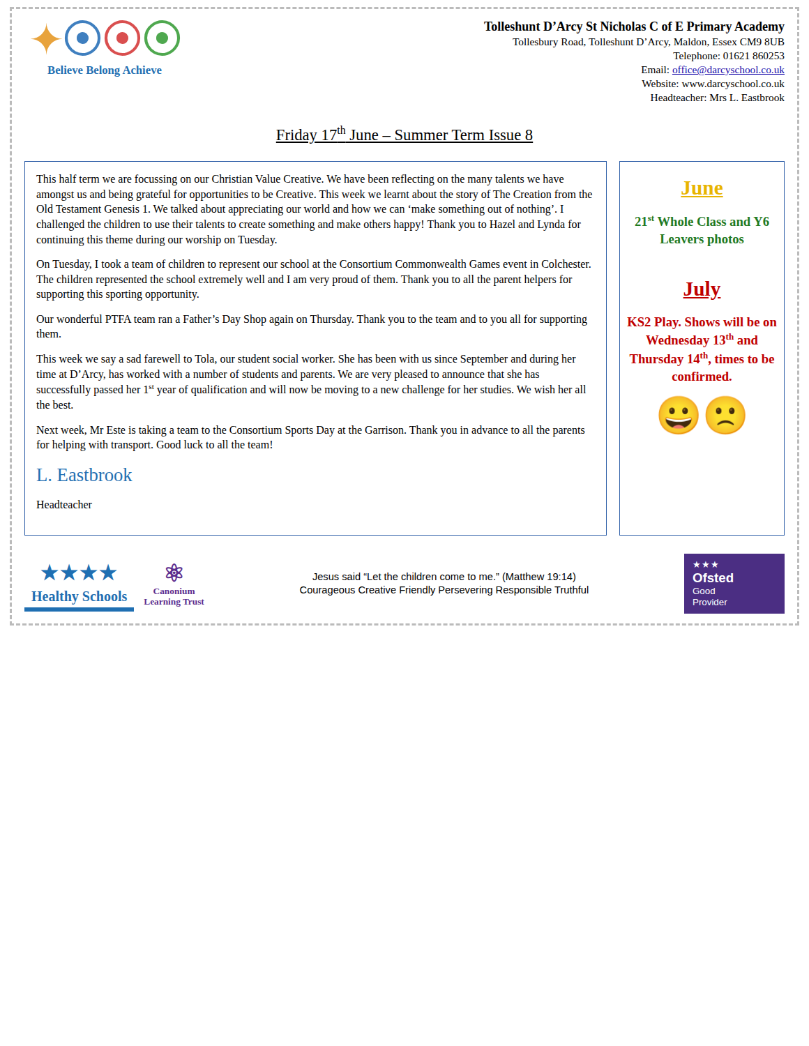✦⦿⦿⦿
Believe Belong Achieve
Tolleshunt D’Arcy St Nicholas C of E Primary Academy
Tollesbury Road, Tolleshunt D’Arcy, Maldon, Essex CM9 8UB
Telephone: 01621 860253
Email: office@darcyschool.co.uk
Website: www.darcyschool.co.uk
Headteacher: Mrs L. Eastbrook
Friday 17th June – Summer Term Issue 8
This half term we are focussing on our Christian Value Creative. We have been reflecting on the many talents we have amongst us and being grateful for opportunities to be Creative. This week we learnt about the story of The Creation from the Old Testament Genesis 1. We talked about appreciating our world and how we can ‘make something out of nothing’. I challenged the children to use their talents to create something and make others happy! Thank you to Hazel and Lynda for continuing this theme during our worship on Tuesday.
On Tuesday, I took a team of children to represent our school at the Consortium Commonwealth Games event in Colchester. The children represented the school extremely well and I am very proud of them. Thank you to all the parent helpers for supporting this sporting opportunity.
Our wonderful PTFA team ran a Father’s Day Shop again on Thursday. Thank you to the team and to you all for supporting them.
This week we say a sad farewell to Tola, our student social worker. She has been with us since September and during her time at D’Arcy, has worked with a number of students and parents. We are very pleased to announce that she has successfully passed her 1st year of qualification and will now be moving to a new challenge for her studies. We wish her all the best.
Next week, Mr Este is taking a team to the Consortium Sports Day at the Garrison. Thank you in advance to all the parents for helping with transport. Good luck to all the team!
L. Eastbrook
Headteacher
June
21st Whole Class and Y6 Leavers photos
July
KS2 Play. Shows will be on Wednesday 13th and Thursday 14th, times to be confirmed.
😀🙁
★★★★
Healthy Schools
⚛ Canonium
Learning Trust
Jesus said “Let the children come to me.” (Matthew 19:14)
Courageous Creative Friendly Persevering Responsible Truthful
★★★
Ofsted
Good
Provider